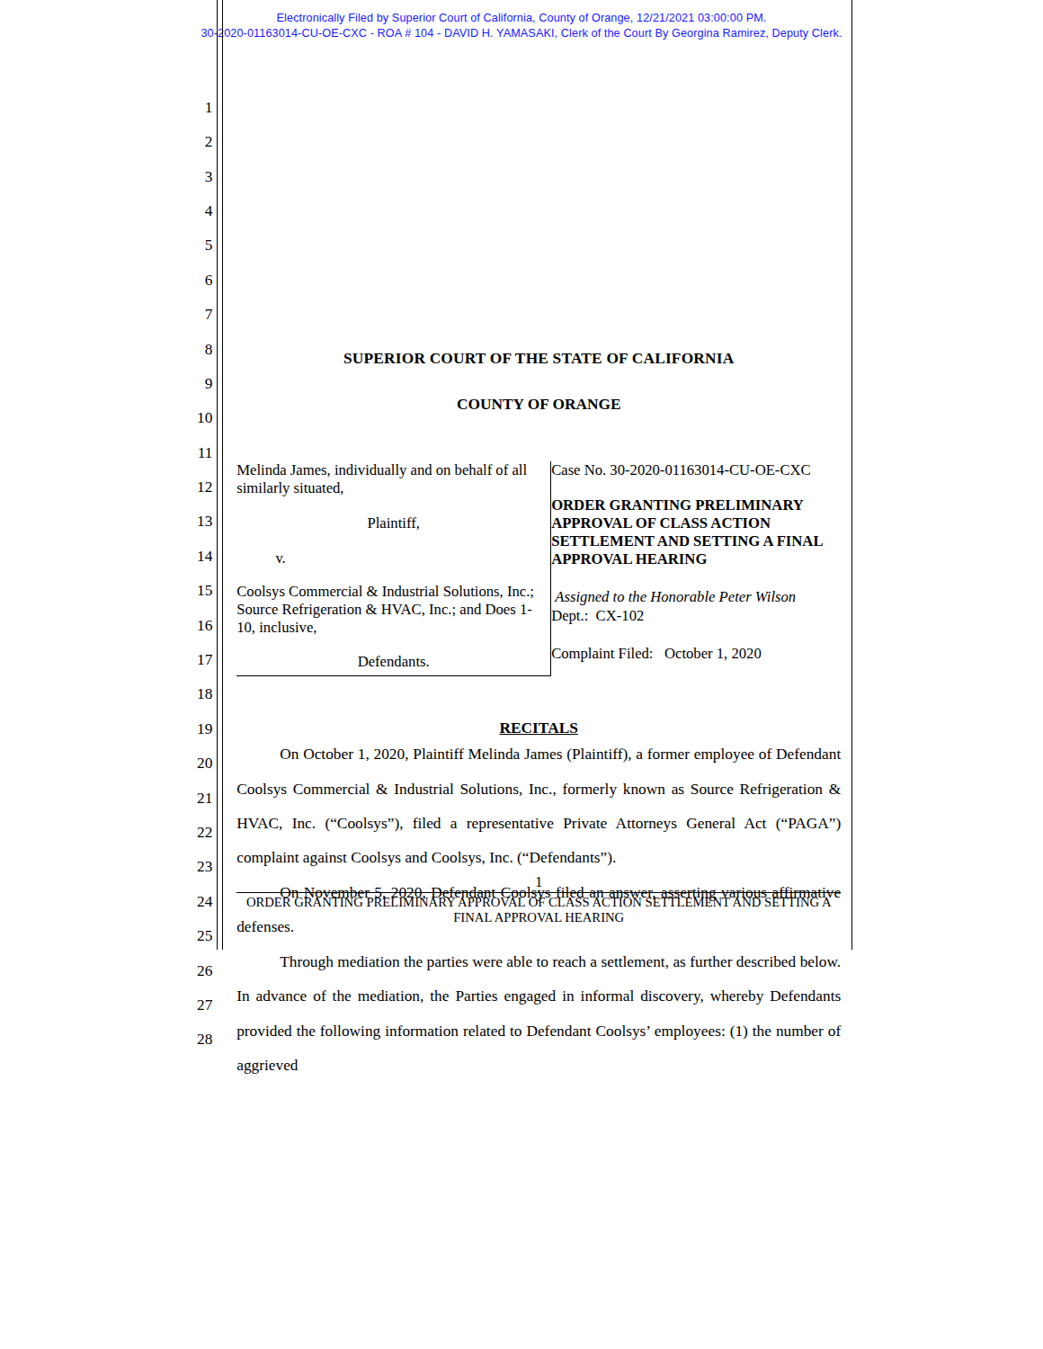Electronically Filed by Superior Court of California, County of Orange, 12/21/2021 03:00:00 PM. 30-2020-01163014-CU-OE-CXC - ROA # 104 - DAVID H. YAMASAKI, Clerk of the Court By Georgina Ramirez, Deputy Clerk.
1
2
3
4
5
6
7
8
9
10
11
12
13
14
15
16
17
18
19
20
21
22
23
24
25
26
27
28
SUPERIOR COURT OF THE STATE OF CALIFORNIA
COUNTY OF ORANGE
| Melinda James, individually and on behalf of all similarly situated, Plaintiff, v. Coolsys Commercial & Industrial Solutions, Inc.; Source Refrigeration & HVAC, Inc.; and Does 1-10, inclusive, Defendants. | Case No. 30-2020-01163014-CU-OE-CXC ORDER GRANTING PRELIMINARY APPROVAL OF CLASS ACTION SETTLEMENT AND SETTING A FINAL APPROVAL HEARING Assigned to the Honorable Peter Wilson Dept.: CX-102 Complaint Filed: October 1, 2020 |
RECITALS
On October 1, 2020, Plaintiff Melinda James (Plaintiff), a former employee of Defendant Coolsys Commercial & Industrial Solutions, Inc., formerly known as Source Refrigeration & HVAC, Inc. (“Coolsys”), filed a representative Private Attorneys General Act (“PAGA”) complaint against Coolsys and Coolsys, Inc. (“Defendants”).
On November 5, 2020, Defendant Coolsys filed an answer, asserting various affirmative defenses.
Through mediation the parties were able to reach a settlement, as further described below. In advance of the mediation, the Parties engaged in informal discovery, whereby Defendants provided the following information related to Defendant Coolsys’ employees: (1) the number of aggrieved
1
ORDER GRANTING PRELIMINARY APPROVAL OF CLASS ACTION SETTLEMENT AND SETTING A FINAL APPROVAL HEARING